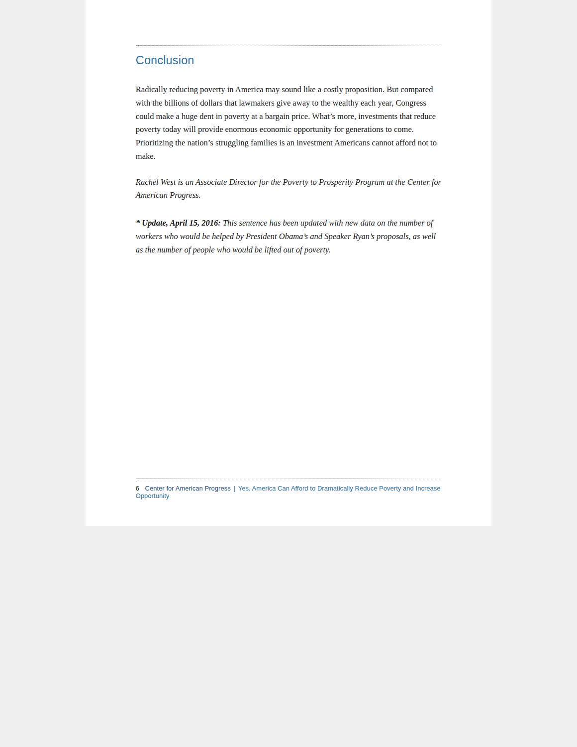Conclusion
Radically reducing poverty in America may sound like a costly proposition. But compared with the billions of dollars that lawmakers give away to the wealthy each year, Congress could make a huge dent in poverty at a bargain price. What’s more, investments that reduce poverty today will provide enormous economic opportunity for generations to come. Prioritizing the nation’s struggling families is an investment Americans cannot afford not to make.
Rachel West is an Associate Director for the Poverty to Prosperity Program at the Center for American Progress.
* Update, April 15, 2016: This sentence has been updated with new data on the number of workers who would be helped by President Obama’s and Speaker Ryan’s proposals, as well as the number of people who would be lifted out of poverty.
6 Center for American Progress|Yes, America Can Afford to Dramatically Reduce Poverty and Increase Opportunity